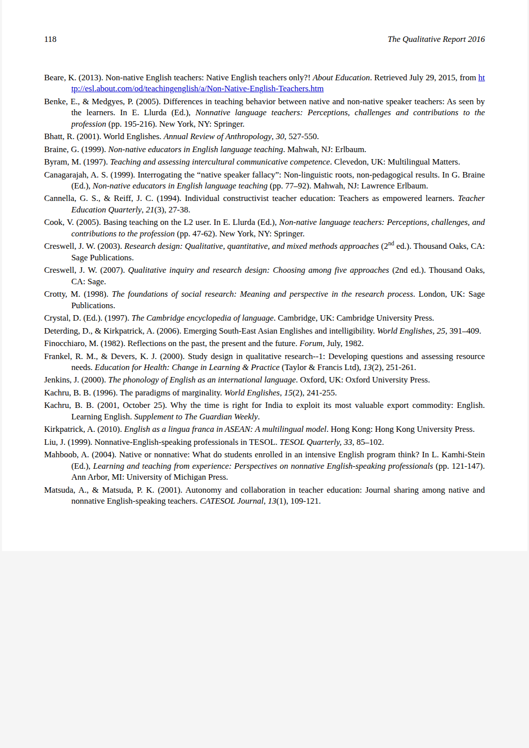118 The Qualitative Report 2016
Beare, K. (2013). Non-native English teachers: Native English teachers only?! About Education. Retrieved July 29, 2015, from http://esl.about.com/od/teachingenglish/a/Non-Native-English-Teachers.htm
Benke, E., & Medgyes, P. (2005). Differences in teaching behavior between native and non-native speaker teachers: As seen by the learners. In E. Llurda (Ed.), Nonnative language teachers: Perceptions, challenges and contributions to the profession (pp. 195-216). New York, NY: Springer.
Bhatt, R. (2001). World Englishes. Annual Review of Anthropology, 30, 527-550.
Braine, G. (1999). Non-native educators in English language teaching. Mahwah, NJ: Erlbaum.
Byram, M. (1997). Teaching and assessing intercultural communicative competence. Clevedon, UK: Multilingual Matters.
Canagarajah, A. S. (1999). Interrogating the “native speaker fallacy”: Non-linguistic roots, non-pedagogical results. In G. Braine (Ed.), Non-native educators in English language teaching (pp. 77–92). Mahwah, NJ: Lawrence Erlbaum.
Cannella, G. S., & Reiff, J. C. (1994). Individual constructivist teacher education: Teachers as empowered learners. Teacher Education Quarterly, 21(3), 27-38.
Cook, V. (2005). Basing teaching on the L2 user. In E. Llurda (Ed.), Non-native language teachers: Perceptions, challenges, and contributions to the profession (pp. 47-62). New York, NY: Springer.
Creswell, J. W. (2003). Research design: Qualitative, quantitative, and mixed methods approaches (2nd ed.). Thousand Oaks, CA: Sage Publications.
Creswell, J. W. (2007). Qualitative inquiry and research design: Choosing among five approaches (2nd ed.). Thousand Oaks, CA: Sage.
Crotty, M. (1998). The foundations of social research: Meaning and perspective in the research process. London, UK: Sage Publications.
Crystal, D. (Ed.). (1997). The Cambridge encyclopedia of language. Cambridge, UK: Cambridge University Press.
Deterding, D., & Kirkpatrick, A. (2006). Emerging South-East Asian Englishes and intelligibility. World Englishes, 25, 391–409.
Finocchiaro, M. (1982). Reflections on the past, the present and the future. Forum, July, 1982.
Frankel, R. M., & Devers, K. J. (2000). Study design in qualitative research--1: Developing questions and assessing resource needs. Education for Health: Change in Learning & Practice (Taylor & Francis Ltd), 13(2), 251-261.
Jenkins, J. (2000). The phonology of English as an international language. Oxford, UK: Oxford University Press.
Kachru, B. B. (1996). The paradigms of marginality. World Englishes, 15(2), 241-255.
Kachru, B. B. (2001, October 25). Why the time is right for India to exploit its most valuable export commodity: English. Learning English. Supplement to The Guardian Weekly.
Kirkpatrick, A. (2010). English as a lingua franca in ASEAN: A multilingual model. Hong Kong: Hong Kong University Press.
Liu, J. (1999). Nonnative-English-speaking professionals in TESOL. TESOL Quarterly, 33, 85–102.
Mahboob, A. (2004). Native or nonnative: What do students enrolled in an intensive English program think? In L. Kamhi-Stein (Ed.), Learning and teaching from experience: Perspectives on nonnative English-speaking professionals (pp. 121-147). Ann Arbor, MI: University of Michigan Press.
Matsuda, A., & Matsuda, P. K. (2001). Autonomy and collaboration in teacher education: Journal sharing among native and nonnative English-speaking teachers. CATESOL Journal, 13(1), 109-121.